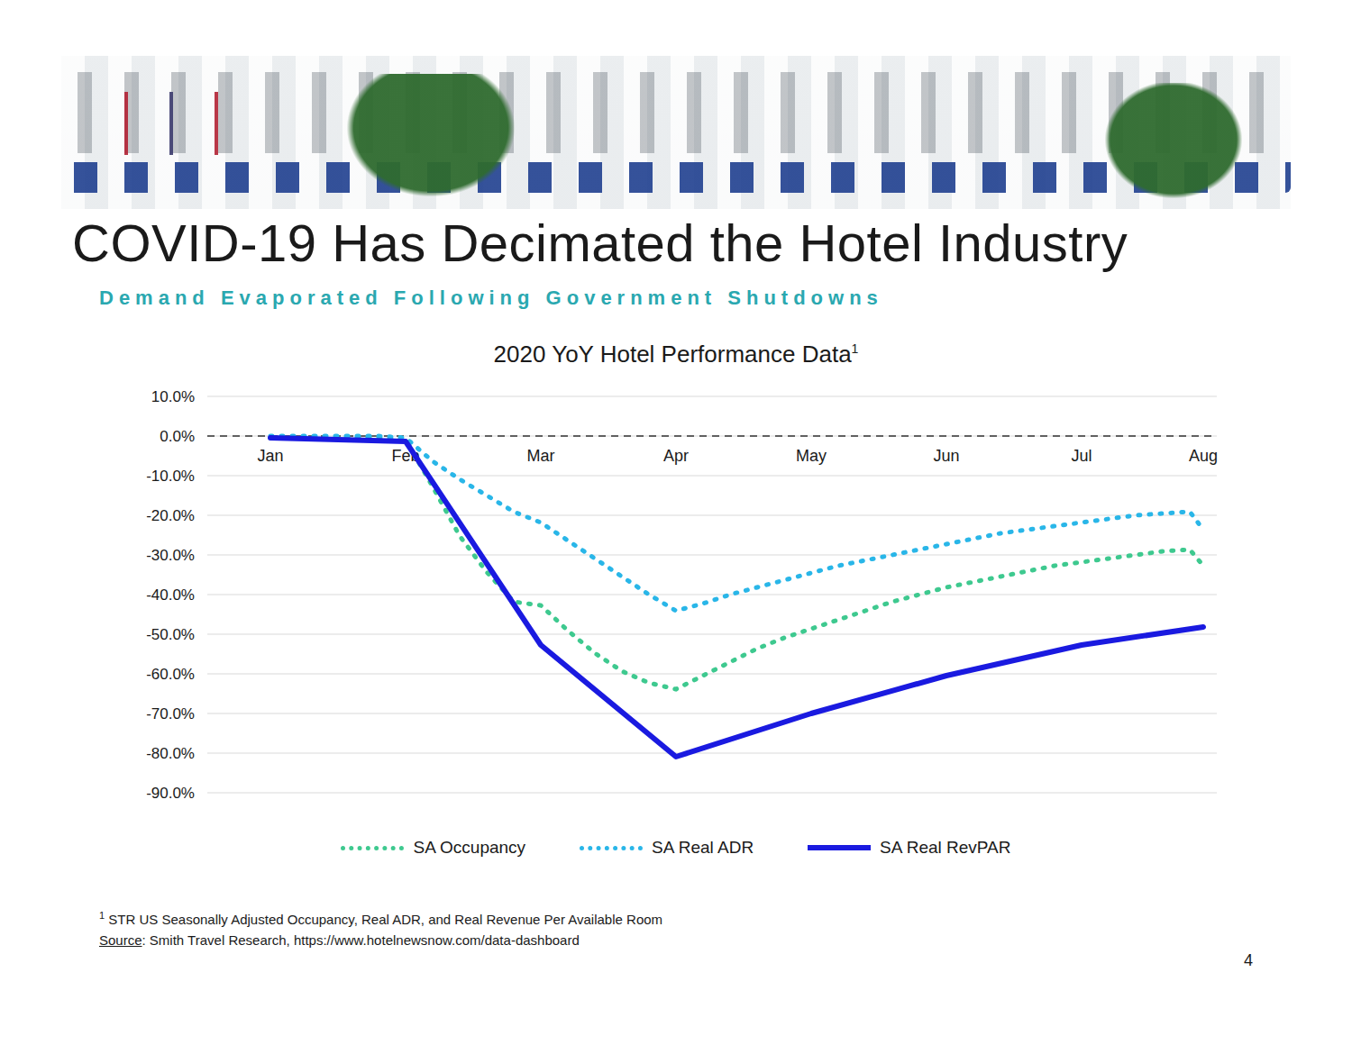COVID-19 Has Decimated the Hotel Industry
Demand Evaporated Following Government Shutdowns
2020 YoY Hotel Performance Data1
10.0% 0.0% -10.0% -20.0% -30.0% -40.0% -50.0% -60.0% -70.0% -80.0% -90.0% Jan Feb Mar Apr May Jun Jul Aug
SA Occupancy
SA Real ADR
SA Real RevPAR
1 STR US Seasonally Adjusted Occupancy, Real ADR, and Real Revenue Per Available Room
Source: Smith Travel Research, https://www.hotelnewsnow.com/data-dashboard
4